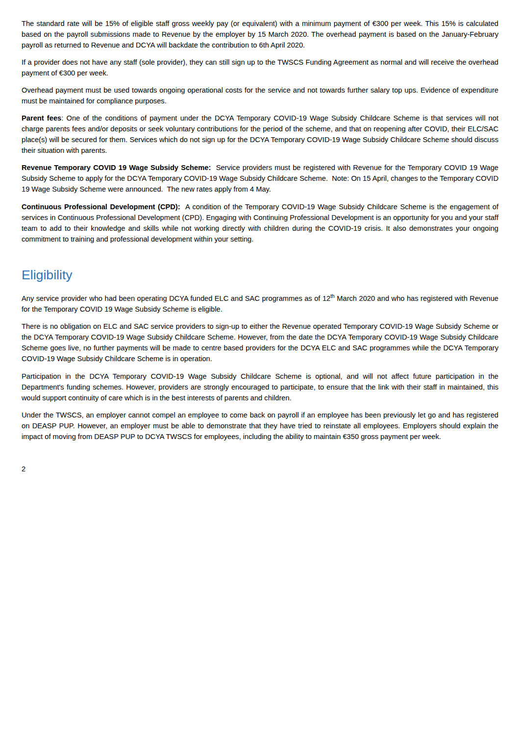The standard rate will be 15% of eligible staff gross weekly pay (or equivalent) with a minimum payment of €300 per week. This 15% is calculated based on the payroll submissions made to Revenue by the employer by 15 March 2020. The overhead payment is based on the January-February payroll as returned to Revenue and DCYA will backdate the contribution to 6th April 2020.
If a provider does not have any staff (sole provider), they can still sign up to the TWSCS Funding Agreement as normal and will receive the overhead payment of €300 per week.
Overhead payment must be used towards ongoing operational costs for the service and not towards further salary top ups. Evidence of expenditure must be maintained for compliance purposes.
Parent fees: One of the conditions of payment under the DCYA Temporary COVID-19 Wage Subsidy Childcare Scheme is that services will not charge parents fees and/or deposits or seek voluntary contributions for the period of the scheme, and that on reopening after COVID, their ELC/SAC place(s) will be secured for them. Services which do not sign up for the DCYA Temporary COVID-19 Wage Subsidy Childcare Scheme should discuss their situation with parents.
Revenue Temporary COVID 19 Wage Subsidy Scheme: Service providers must be registered with Revenue for the Temporary COVID 19 Wage Subsidy Scheme to apply for the DCYA Temporary COVID-19 Wage Subsidy Childcare Scheme. Note: On 15 April, changes to the Temporary COVID 19 Wage Subsidy Scheme were announced. The new rates apply from 4 May.
Continuous Professional Development (CPD): A condition of the Temporary COVID-19 Wage Subsidy Childcare Scheme is the engagement of services in Continuous Professional Development (CPD). Engaging with Continuing Professional Development is an opportunity for you and your staff team to add to their knowledge and skills while not working directly with children during the COVID-19 crisis. It also demonstrates your ongoing commitment to training and professional development within your setting.
Eligibility
Any service provider who had been operating DCYA funded ELC and SAC programmes as of 12th March 2020 and who has registered with Revenue for the Temporary COVID 19 Wage Subsidy Scheme is eligible.
There is no obligation on ELC and SAC service providers to sign-up to either the Revenue operated Temporary COVID-19 Wage Subsidy Scheme or the DCYA Temporary COVID-19 Wage Subsidy Childcare Scheme. However, from the date the DCYA Temporary COVID-19 Wage Subsidy Childcare Scheme goes live, no further payments will be made to centre based providers for the DCYA ELC and SAC programmes while the DCYA Temporary COVID-19 Wage Subsidy Childcare Scheme is in operation.
Participation in the DCYA Temporary COVID-19 Wage Subsidy Childcare Scheme is optional, and will not affect future participation in the Department's funding schemes. However, providers are strongly encouraged to participate, to ensure that the link with their staff in maintained, this would support continuity of care which is in the best interests of parents and children.
Under the TWSCS, an employer cannot compel an employee to come back on payroll if an employee has been previously let go and has registered on DEASP PUP. However, an employer must be able to demonstrate that they have tried to reinstate all employees. Employers should explain the impact of moving from DEASP PUP to DCYA TWSCS for employees, including the ability to maintain €350 gross payment per week.
2